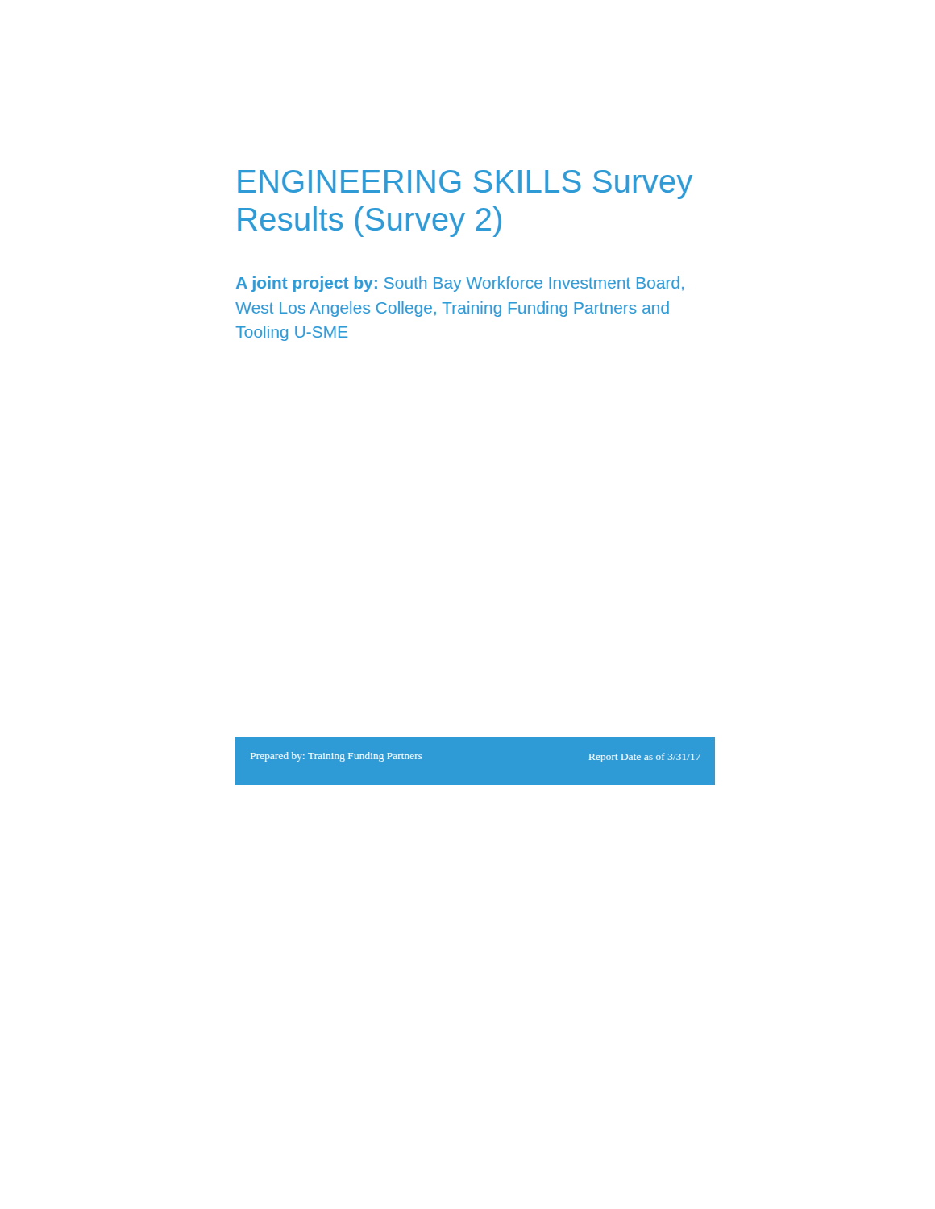ENGINEERING SKILLS Survey Results (Survey 2)
A joint project by: South Bay Workforce Investment Board, West Los Angeles College, Training Funding Partners and Tooling U-SME
Prepared by: Training Funding Partners
Report Date as of 3/31/17